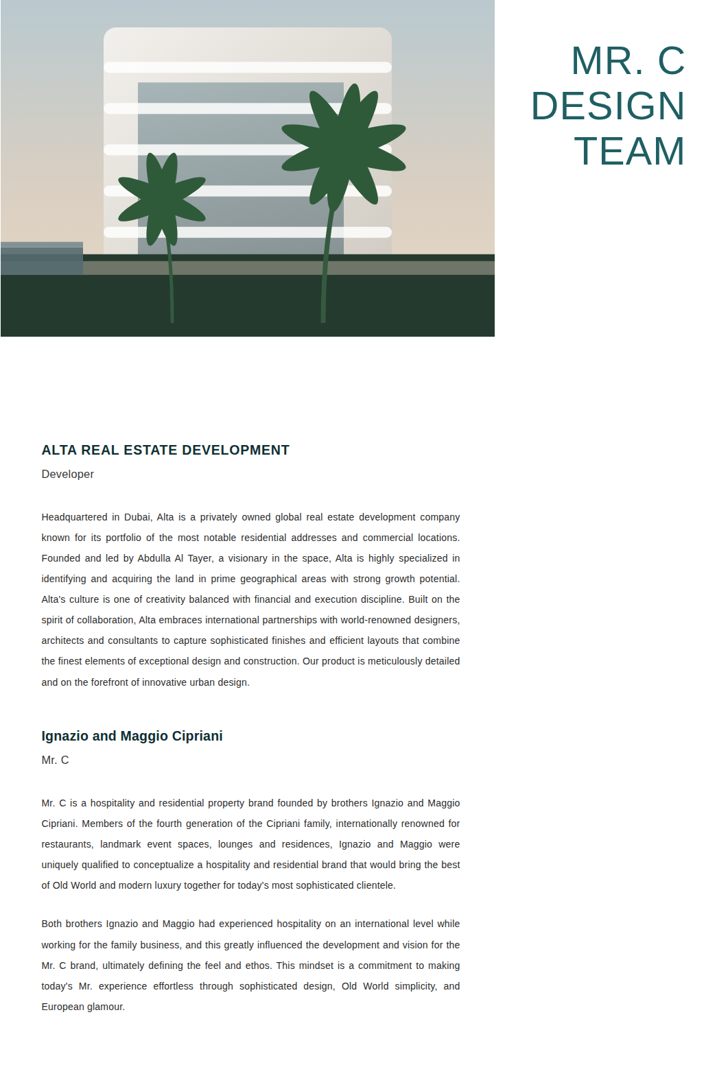Mr. C
Design
Team
Alta Real Estate Development
Developer
Headquartered in Dubai, Alta is a privately owned global real estate development company known for its portfolio of the most notable residential addresses and commercial locations. Founded and led by Abdulla Al Tayer, a visionary in the space, Alta is highly specialized in identifying and acquiring the land in prime geographical areas with strong growth potential. Alta's culture is one of creativity balanced with financial and execution discipline. Built on the spirit of collaboration, Alta embraces international partnerships with world-renowned designers, architects and consultants to capture sophisticated finishes and efficient layouts that combine the finest elements of exceptional design and construction. Our product is meticulously detailed and on the forefront of innovative urban design.
Ignazio and Maggio Cipriani
Mr. C
Mr. C is a hospitality and residential property brand founded by brothers Ignazio and Maggio Cipriani. Members of the fourth generation of the Cipriani family, internationally renowned for restaurants, landmark event spaces, lounges and residences, Ignazio and Maggio were uniquely qualified to conceptualize a hospitality and residential brand that would bring the best of Old World and modern luxury together for today's most sophisticated clientele.
Both brothers Ignazio and Maggio had experienced hospitality on an international level while working for the family business, and this greatly influenced the development and vision for the Mr. C brand, ultimately defining the feel and ethos. This mindset is a commitment to making today's Mr. experience effortless through sophisticated design, Old World simplicity, and European glamour.